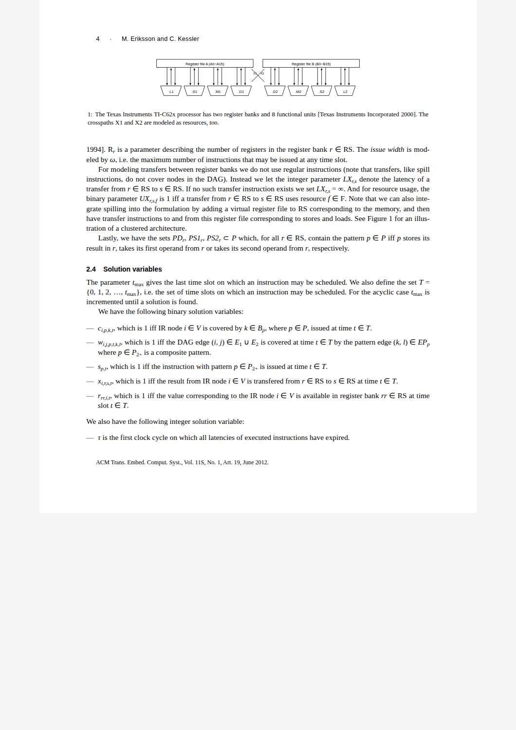4·M. Eriksson and C. Kessler
Register file A (A0−A15) Register file B (B0−B15) .L1 .S1 .M1 .D1 .D2 .M2 .S2 .L2 X1 X2
1: The Texas Instruments TI-C62x processor has two register banks and 8 functional units [Texas Instruments Incorporated 2000]. The crosspaths X1 and X2 are modeled as resources, too.
1994]. Rr is a parameter describing the number of registers in the register bank r ∈ RS. The issue width is modeled by ω, i.e. the maximum number of instructions that may be issued at any time slot.
For modeling transfers between register banks we do not use regular instructions (note that transfers, like spill instructions, do not cover nodes in the DAG). Instead we let the integer parameter LXr,s denote the latency of a transfer from r ∈ RS to s ∈ RS. If no such transfer instruction exists we set LXr,s = ∞. And for resource usage, the binary parameter UXr,s,f is 1 iff a transfer from r ∈ RS to s ∈ RS uses resource f ∈ F. Note that we can also integrate spilling into the formulation by adding a virtual register file to RS corresponding to the memory, and then have transfer instructions to and from this register file corresponding to stores and loads. See Figure 1 for an illustration of a clustered architecture.
Lastly, we have the sets PDr, PS1r, PS2r ⊂ P which, for all r ∈ RS, contain the pattern p ∈ P iff p stores its result in r, takes its first operand from r or takes its second operand from r, respectively.
2.4 Solution variables
The parameter tmax gives the last time slot on which an instruction may be scheduled. We also define the set T = {0, 1, 2, …, tmax}, i.e. the set of time slots on which an instruction may be scheduled. For the acyclic case tmax is incremented until a solution is found.
We have the following binary solution variables:
ci,p,k,t, which is 1 iff IR node i ∈ V is covered by k ∈ Bp, where p ∈ P, issued at time t ∈ T.
wi,j,p,t,k,l, which is 1 iff the DAG edge (i, j) ∈ E1 ∪ E2 is covered at time t ∈ T by the pattern edge (k, l) ∈ EPp where p ∈ P2+ is a composite pattern.
sp,t, which is 1 iff the instruction with pattern p ∈ P2+ is issued at time t ∈ T.
xi,r,s,t, which is 1 iff the result from IR node i ∈ V is transfered from r ∈ RS to s ∈ RS at time t ∈ T.
rrr,i,t, which is 1 iff the value corresponding to the IR node i ∈ V is available in register bank rr ∈ RS at time slot t ∈ T.
We also have the following integer solution variable:
τ is the first clock cycle on which all latencies of executed instructions have expired.
ACM Trans. Embed. Comput. Syst., Vol. 11S, No. 1, Art. 19, June 2012.